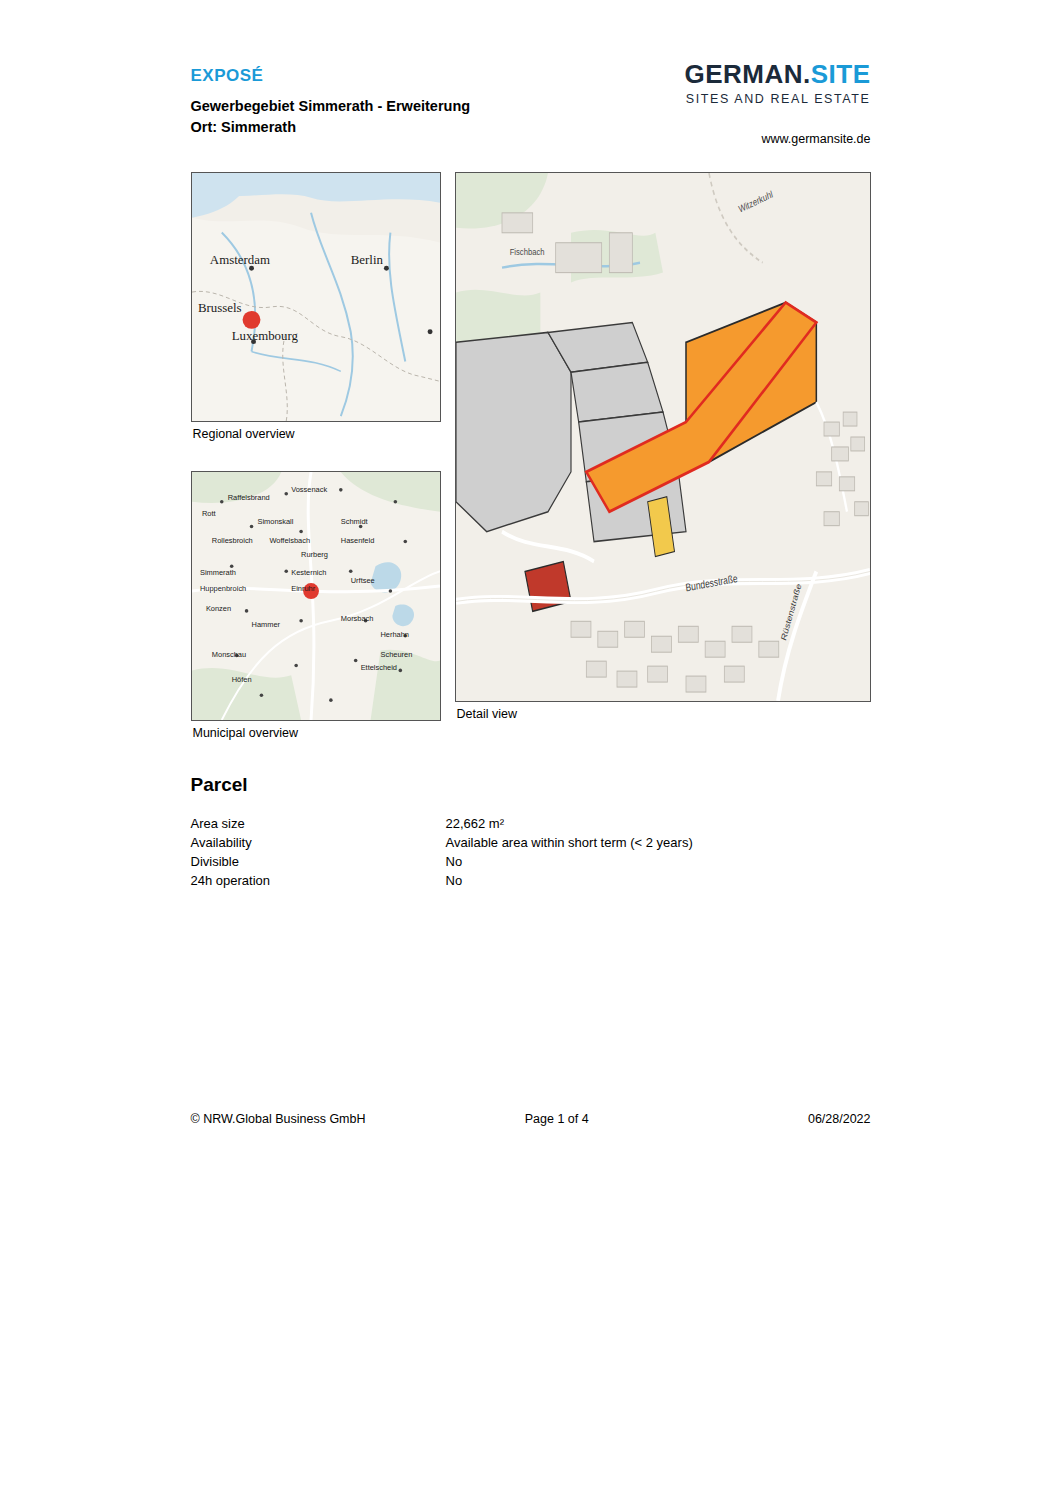EXPOSÉ
Gewerbegebiet Simmerath - Erweiterung
Ort: Simmerath
GERMAN. SITE
SITES AND REAL ESTATE
www.germansite.de
Amsterdam Berlin Brussels Luxembourg
Regional overview
Raffelsbrand Vossenack Rott Simonskall Schmidt Rollesbroich Woffelsbach Hasenfeld Rurberg Simmerath Kesternich Huppenbroich Einruhr Urftsee Konzen Hammer Morsbach Herhahn Monschau Scheuren Ettelscheid Höfen
Municipal overview
Fischbach Witzerkuhl Bundesstraße Rüstenstraße
Detail view
Parcel
| Area size | 22,662 m² |
| Availability | Available area within short term (< 2 years) |
| Divisible | No |
| 24h operation | No |
© NRW.Global Business GmbH
Page 1 of 4
06/28/2022